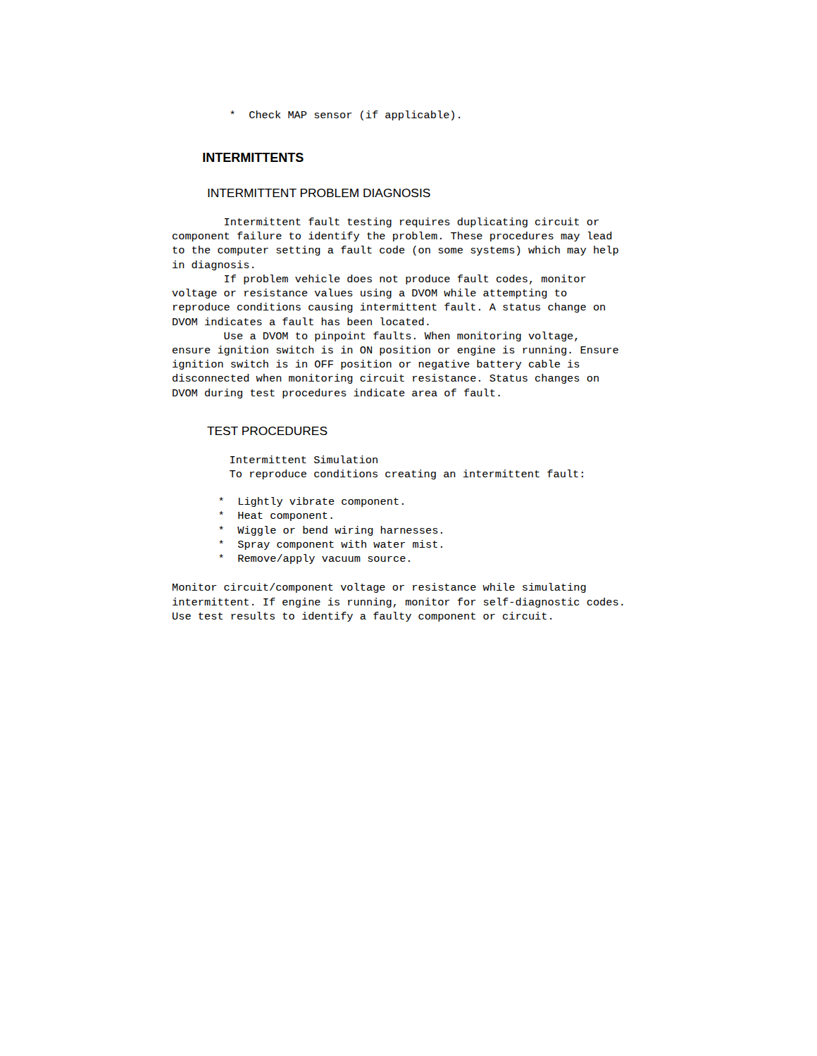* Check MAP sensor (if applicable).
INTERMITTENTS
INTERMITTENT PROBLEM DIAGNOSIS
Intermittent fault testing requires duplicating circuit or component failure to identify the problem. These procedures may lead to the computer setting a fault code (on some systems) which may help in diagnosis. If problem vehicle does not produce fault codes, monitor voltage or resistance values using a DVOM while attempting to reproduce conditions causing intermittent fault. A status change on DVOM indicates a fault has been located. Use a DVOM to pinpoint faults. When monitoring voltage, ensure ignition switch is in ON position or engine is running. Ensure ignition switch is in OFF position or negative battery cable is disconnected when monitoring circuit resistance. Status changes on DVOM during test procedures indicate area of fault.
TEST PROCEDURES
Intermittent Simulation To reproduce conditions creating an intermittent fault:
* Lightly vibrate component. * Heat component. * Wiggle or bend wiring harnesses. * Spray component with water mist. * Remove/apply vacuum source.
Monitor circuit/component voltage or resistance while simulating intermittent. If engine is running, monitor for self-diagnostic codes. Use test results to identify a faulty component or circuit.